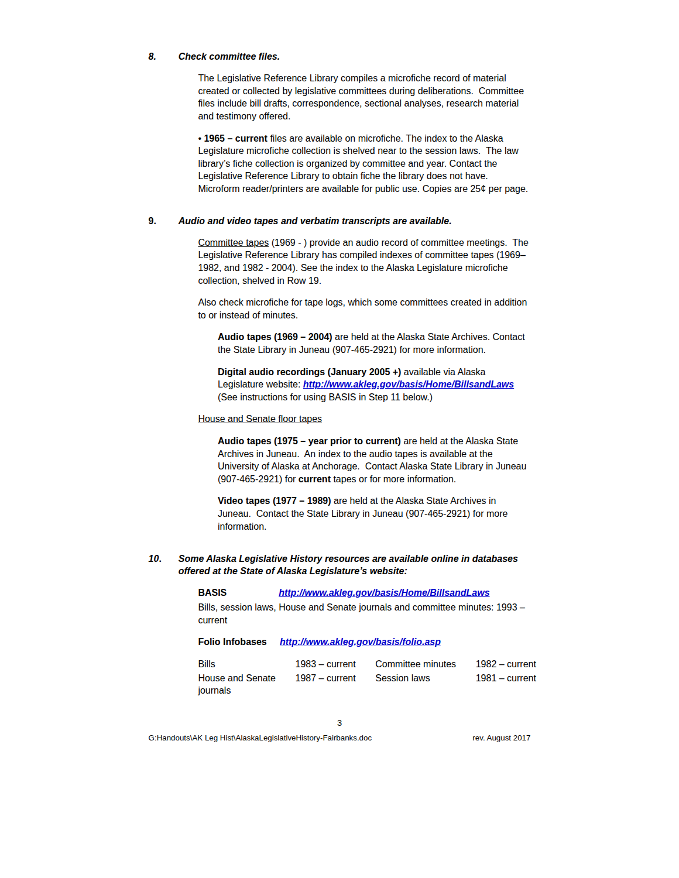8.
Check committee files.
The Legislative Reference Library compiles a microfiche record of material created or collected by legislative committees during deliberations. Committee files include bill drafts, correspondence, sectional analyses, research material and testimony offered.
• 1965 – current files are available on microfiche. The index to the Alaska Legislature microfiche collection is shelved near to the session laws. The law library’s fiche collection is organized by committee and year. Contact the Legislative Reference Library to obtain fiche the library does not have. Microform reader/printers are available for public use. Copies are 25¢ per page.
9.
Audio and video tapes and verbatim transcripts are available.
Committee tapes (1969 - ) provide an audio record of committee meetings. The Legislative Reference Library has compiled indexes of committee tapes (1969– 1982, and 1982 - 2004). See the index to the Alaska Legislature microfiche collection, shelved in Row 19.
Also check microfiche for tape logs, which some committees created in addition to or instead of minutes.
Audio tapes (1969 – 2004) are held at the Alaska State Archives. Contact the State Library in Juneau (907-465-2921) for more information.
Digital audio recordings (January 2005 +) available via Alaska Legislature website: http://www.akleg.gov/basis/Home/BillsandLaws (See instructions for using BASIS in Step 11 below.)
House and Senate floor tapes
Audio tapes (1975 – year prior to current) are held at the Alaska State Archives in Juneau. An index to the audio tapes is available at the University of Alaska at Anchorage. Contact Alaska State Library in Juneau (907-465-2921) for current tapes or for more information.
Video tapes (1977 – 1989) are held at the Alaska State Archives in Juneau. Contact the State Library in Juneau (907-465-2921) for more information.
10.
Some Alaska Legislative History resources are available online in databases offered at the State of Alaska Legislature’s website:
BASIS http://www.akleg.gov/basis/Home/BillsandLaws
Bills, session laws, House and Senate journals and committee minutes: 1993 – current
Folio Infobases http://www.akleg.gov/basis/folio.asp
| Bills | 1983 – current | Committee minutes | 1982 – current |
| House and Senate journals | 1987 – current | Session laws | 1981 – current |
3
G:Handouts\AK Leg Hist\AlaskaLegislativeHistory-Fairbanks.doc
rev. August 2017